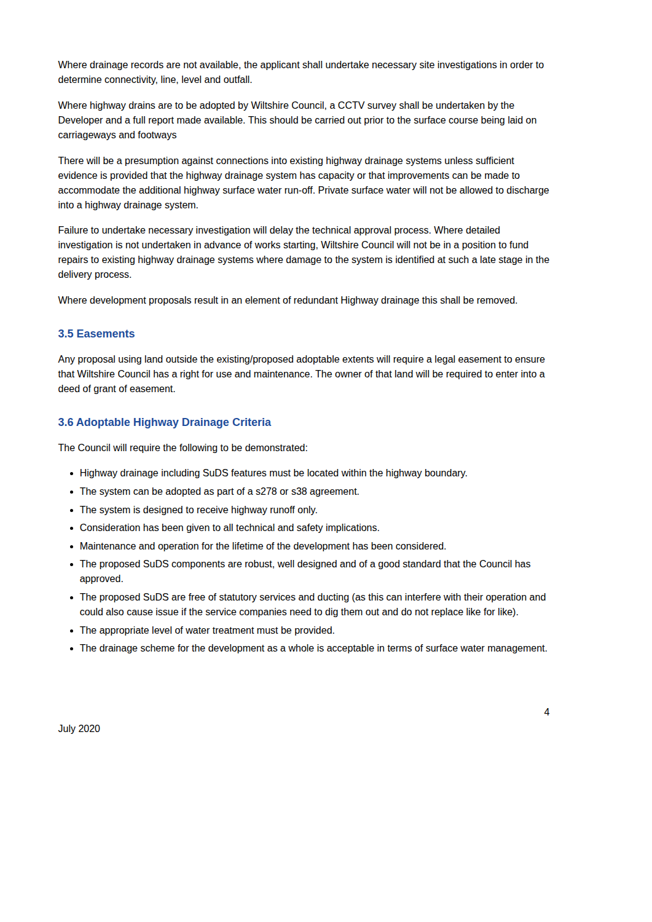Where drainage records are not available, the applicant shall undertake necessary site investigations in order to determine connectivity, line, level and outfall.
Where highway drains are to be adopted by Wiltshire Council, a CCTV survey shall be undertaken by the Developer and a full report made available. This should be carried out prior to the surface course being laid on carriageways and footways
There will be a presumption against connections into existing highway drainage systems unless sufficient evidence is provided that the highway drainage system has capacity or that improvements can be made to accommodate the additional highway surface water run-off. Private surface water will not be allowed to discharge into a highway drainage system.
Failure to undertake necessary investigation will delay the technical approval process. Where detailed investigation is not undertaken in advance of works starting, Wiltshire Council will not be in a position to fund repairs to existing highway drainage systems where damage to the system is identified at such a late stage in the delivery process.
Where development proposals result in an element of redundant Highway drainage this shall be removed.
3.5 Easements
Any proposal using land outside the existing/proposed adoptable extents will require a legal easement to ensure that Wiltshire Council has a right for use and maintenance. The owner of that land will be required to enter into a deed of grant of easement.
3.6 Adoptable Highway Drainage Criteria
The Council will require the following to be demonstrated:
Highway drainage including SuDS features must be located within the highway boundary.
The system can be adopted as part of a s278 or s38 agreement.
The system is designed to receive highway runoff only.
Consideration has been given to all technical and safety implications.
Maintenance and operation for the lifetime of the development has been considered.
The proposed SuDS components are robust, well designed and of a good standard that the Council has approved.
The proposed SuDS are free of statutory services and ducting (as this can interfere with their operation and could also cause issue if the service companies need to dig them out and do not replace like for like).
The appropriate level of water treatment must be provided.
The drainage scheme for the development as a whole is acceptable in terms of surface water management.
4
July 2020